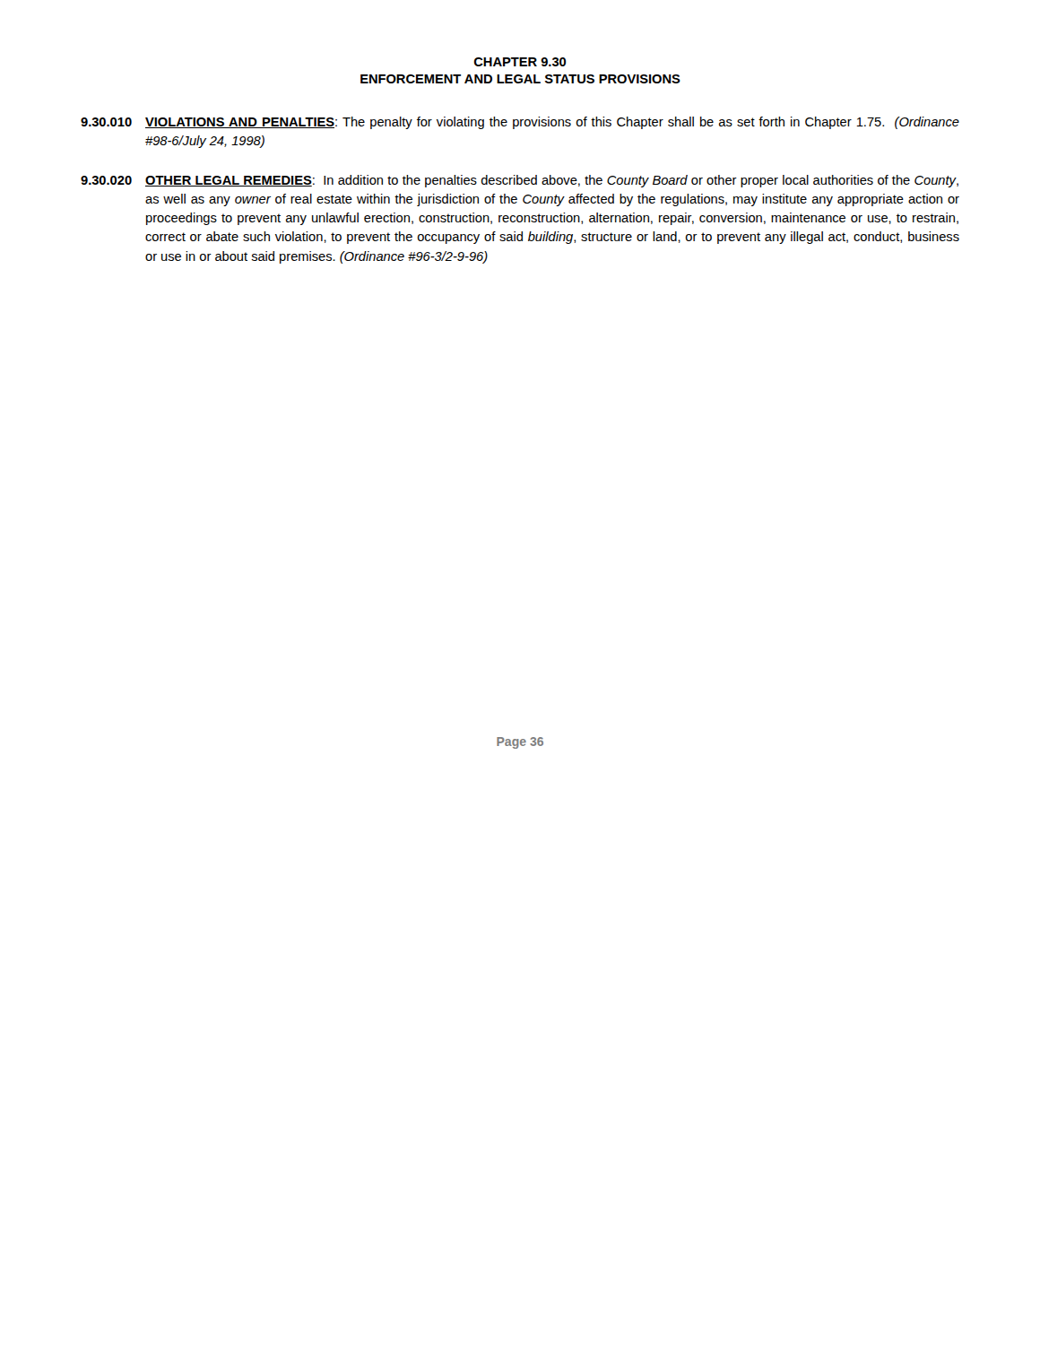CHAPTER 9.30
ENFORCEMENT AND LEGAL STATUS PROVISIONS
9.30.010
VIOLATIONS AND PENALTIES: The penalty for violating the provisions of this Chapter shall be as set forth in Chapter 1.75. (Ordinance #98-6/July 24, 1998)
9.30.020
OTHER LEGAL REMEDIES: In addition to the penalties described above, the County Board or other proper local authorities of the County, as well as any owner of real estate within the jurisdiction of the County affected by the regulations, may institute any appropriate action or proceedings to prevent any unlawful erection, construction, reconstruction, alternation, repair, conversion, maintenance or use, to restrain, correct or abate such violation, to prevent the occupancy of said building, structure or land, or to prevent any illegal act, conduct, business or use in or about said premises. (Ordinance #96-3/2-9-96)
Page 36